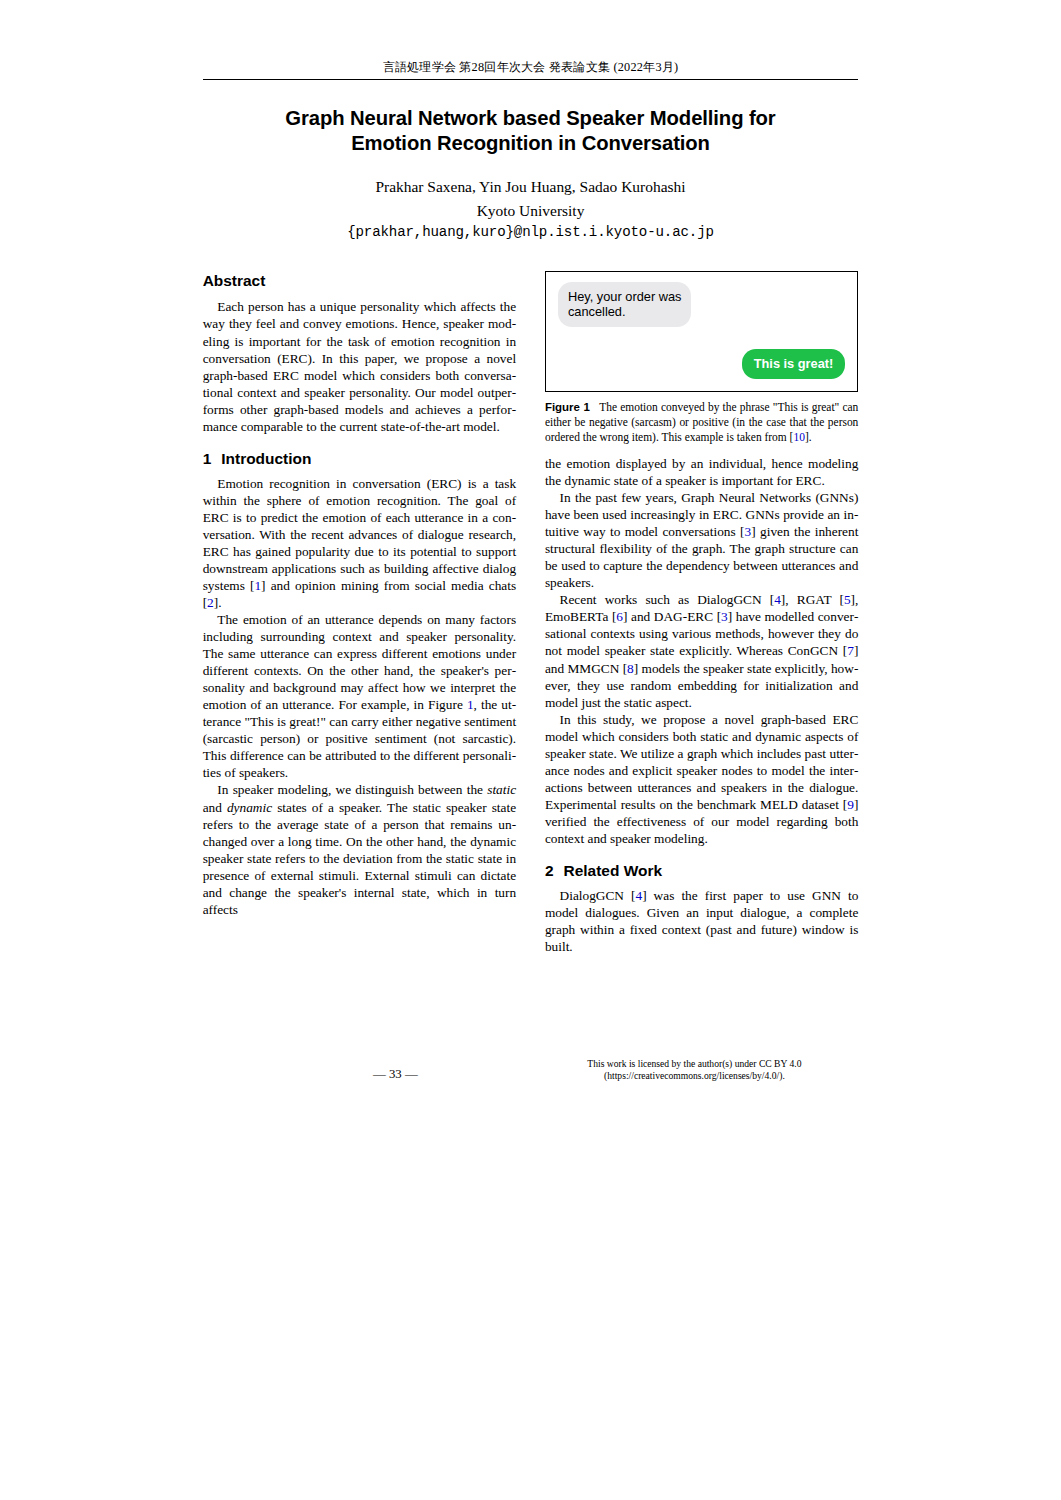言語処理学会 第28回年次大会 発表論文集 (2022年3月)
Graph Neural Network based Speaker Modelling for
Emotion Recognition in Conversation
Prakhar Saxena, Yin Jou Huang, Sadao Kurohashi
Kyoto University
{prakhar,huang,kuro}@nlp.ist.i.kyoto-u.ac.jp
Abstract
Each person has a unique personality which affects the way they feel and convey emotions. Hence, speaker modeling is important for the task of emotion recognition in conversation (ERC). In this paper, we propose a novel graph-based ERC model which considers both conversational context and speaker personality. Our model outperforms other graph-based models and achieves a performance comparable to the current state-of-the-art model.
1 Introduction
Emotion recognition in conversation (ERC) is a task within the sphere of emotion recognition. The goal of ERC is to predict the emotion of each utterance in a conversation. With the recent advances of dialogue research, ERC has gained popularity due to its potential to support downstream applications such as building affective dialog systems [1] and opinion mining from social media chats [2].
The emotion of an utterance depends on many factors including surrounding context and speaker personality. The same utterance can express different emotions under different contexts. On the other hand, the speaker's personality and background may affect how we interpret the emotion of an utterance. For example, in Figure 1, the utterance "This is great!" can carry either negative sentiment (sarcastic person) or positive sentiment (not sarcastic). This difference can be attributed to the different personalities of speakers.
In speaker modeling, we distinguish between the static and dynamic states of a speaker. The static speaker state refers to the average state of a person that remains unchanged over a long time. On the other hand, the dynamic speaker state refers to the deviation from the static state in presence of external stimuli. External stimuli can dictate and change the speaker's internal state, which in turn affects
Hey, your order was
cancelled.
This is great!
Figure 1 The emotion conveyed by the phrase "This is great" can either be negative (sarcasm) or positive (in the case that the person ordered the wrong item). This example is taken from [10].
the emotion displayed by an individual, hence modeling the dynamic state of a speaker is important for ERC.
In the past few years, Graph Neural Networks (GNNs) have been used increasingly in ERC. GNNs provide an intuitive way to model conversations [3] given the inherent structural flexibility of the graph. The graph structure can be used to capture the dependency between utterances and speakers.
Recent works such as DialogGCN [4], RGAT [5], EmoBERTa [6] and DAG-ERC [3] have modelled conversational contexts using various methods, however they do not model speaker state explicitly. Whereas ConGCN [7] and MMGCN [8] models the speaker state explicitly, however, they use random embedding for initialization and model just the static aspect.
In this study, we propose a novel graph-based ERC model which considers both static and dynamic aspects of speaker state. We utilize a graph which includes past utterance nodes and explicit speaker nodes to model the interactions between utterances and speakers in the dialogue. Experimental results on the benchmark MELD dataset [9] verified the effectiveness of our model regarding both context and speaker modeling.
2 Related Work
DialogGCN [4] was the first paper to use GNN to model dialogues. Given an input dialogue, a complete graph within a fixed context (past and future) window is built.
— 33 —
This work is licensed by the author(s) under CC BY 4.0
(https://creativecommons.org/licenses/by/4.0/).